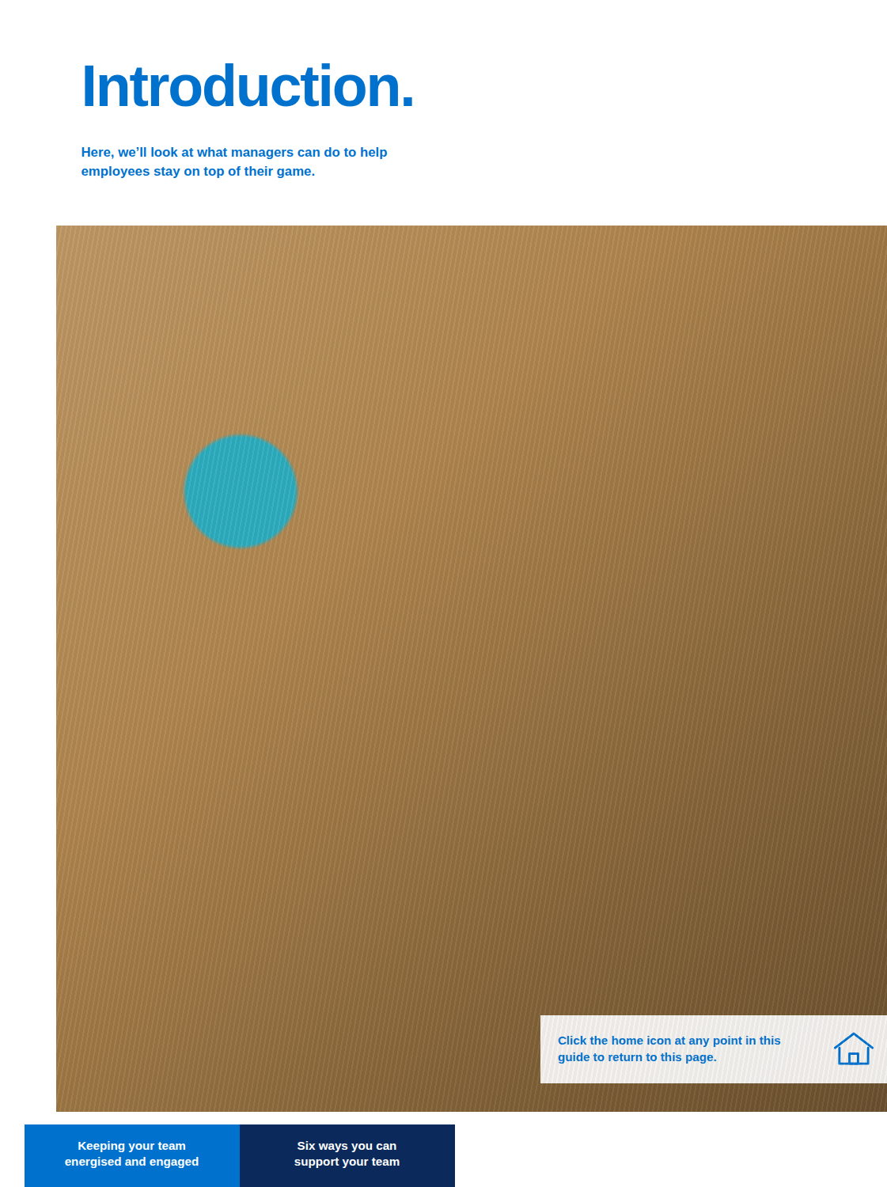Introduction.
Here, we’ll look at what managers can do to help employees stay on top of their game.
Click the home icon at any point in this guide to return to this page.
Keeping your team
energised and engaged Six ways you can
support your team